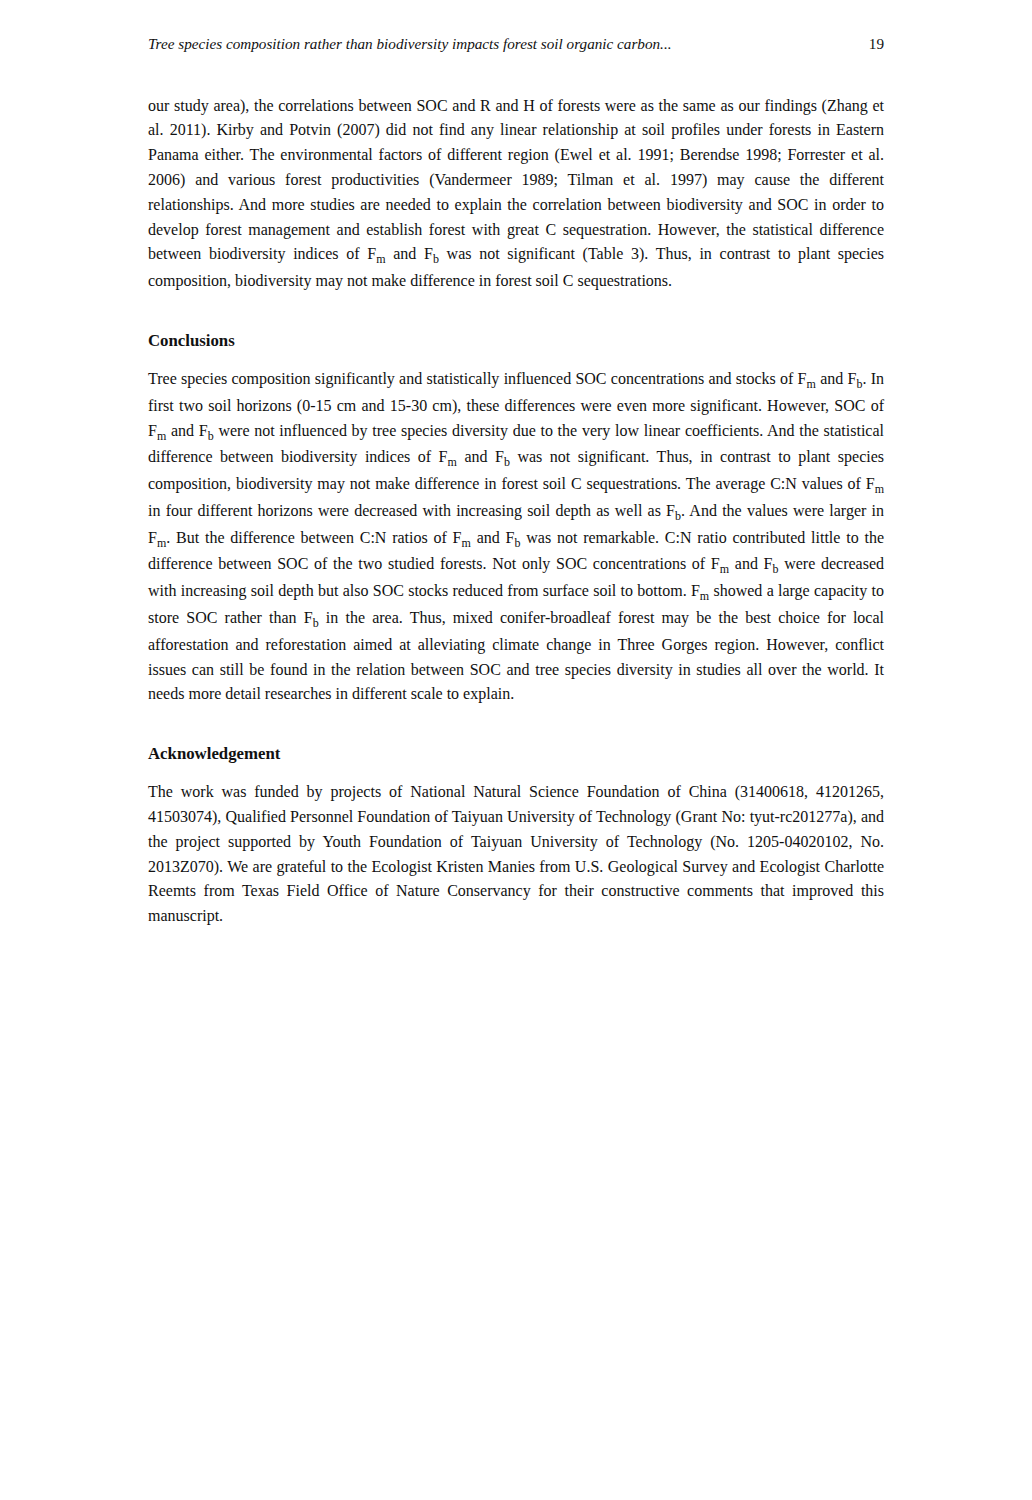Tree species composition rather than biodiversity impacts forest soil organic carbon... 19
our study area), the correlations between SOC and R and H of forests were as the same as our findings (Zhang et al. 2011). Kirby and Potvin (2007) did not find any linear relationship at soil profiles under forests in Eastern Panama either. The environmental factors of different region (Ewel et al. 1991; Berendse 1998; Forrester et al. 2006) and various forest productivities (Vandermeer 1989; Tilman et al. 1997) may cause the different relationships. And more studies are needed to explain the correlation between biodiversity and SOC in order to develop forest management and establish forest with great C sequestration. However, the statistical difference between biodiversity indices of Fm and Fb was not significant (Table 3). Thus, in contrast to plant species composition, biodiversity may not make difference in forest soil C sequestrations.
Conclusions
Tree species composition significantly and statistically influenced SOC concentrations and stocks of Fm and Fb. In first two soil horizons (0-15 cm and 15-30 cm), these differences were even more significant. However, SOC of Fm and Fb were not influenced by tree species diversity due to the very low linear coefficients. And the statistical difference between biodiversity indices of Fm and Fb was not significant. Thus, in contrast to plant species composition, biodiversity may not make difference in forest soil C sequestrations. The average C:N values of Fm in four different horizons were decreased with increasing soil depth as well as Fb. And the values were larger in Fm. But the difference between C:N ratios of Fm and Fb was not remarkable. C:N ratio contributed little to the difference between SOC of the two studied forests. Not only SOC concentrations of Fm and Fb were decreased with increasing soil depth but also SOC stocks reduced from surface soil to bottom. Fm showed a large capacity to store SOC rather than Fb in the area. Thus, mixed conifer-broadleaf forest may be the best choice for local afforestation and reforestation aimed at alleviating climate change in Three Gorges region. However, conflict issues can still be found in the relation between SOC and tree species diversity in studies all over the world. It needs more detail researches in different scale to explain.
Acknowledgement
The work was funded by projects of National Natural Science Foundation of China (31400618, 41201265, 41503074), Qualified Personnel Foundation of Taiyuan University of Technology (Grant No: tyut-rc201277a), and the project supported by Youth Foundation of Taiyuan University of Technology (No. 1205-04020102, No. 2013Z070). We are grateful to the Ecologist Kristen Manies from U.S. Geological Survey and Ecologist Charlotte Reemts from Texas Field Office of Nature Conservancy for their constructive comments that improved this manuscript.